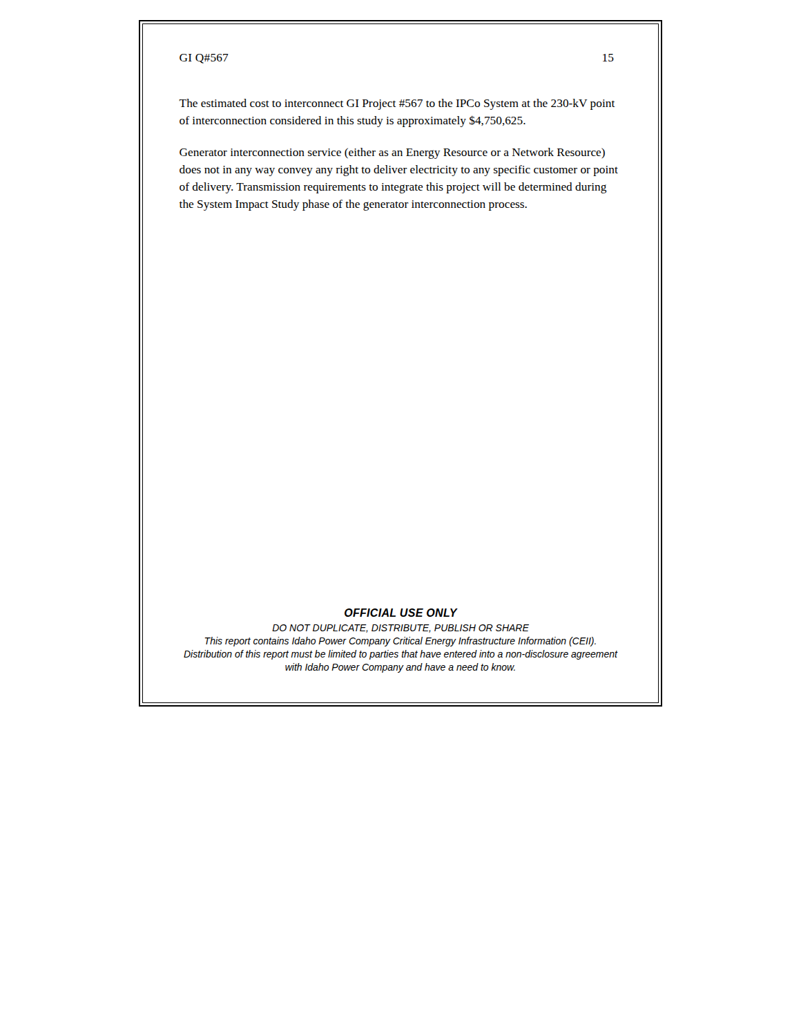GI Q#567 15
The estimated cost to interconnect GI Project #567 to the IPCo System at the 230-kV point of interconnection considered in this study is approximately $4,750,625.
Generator interconnection service (either as an Energy Resource or a Network Resource) does not in any way convey any right to deliver electricity to any specific customer or point of delivery. Transmission requirements to integrate this project will be determined during the System Impact Study phase of the generator interconnection process.
OFFICIAL USE ONLY DO NOT DUPLICATE, DISTRIBUTE, PUBLISH OR SHARE This report contains Idaho Power Company Critical Energy Infrastructure Information (CEII). Distribution of this report must be limited to parties that have entered into a non-disclosure agreement with Idaho Power Company and have a need to know.